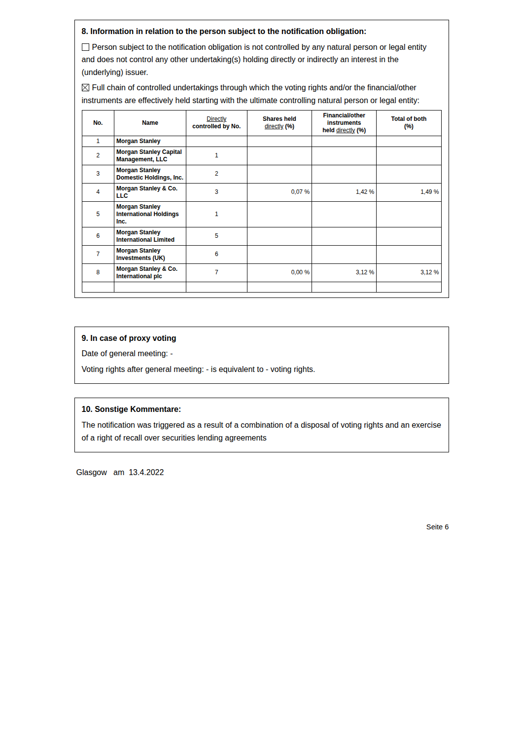8. Information in relation to the person subject to the notification obligation:
Person subject to the notification obligation is not controlled by any natural person or legal entity and does not control any other undertaking(s) holding directly or indirectly an interest in the (underlying) issuer.
Full chain of controlled undertakings through which the voting rights and/or the financial/other instruments are effectively held starting with the ultimate controlling natural person or legal entity:
| No. | Name | Directly controlled by No. | Shares held directly (%) | Financial/other instruments held directly (%) | Total of both (%) |
| --- | --- | --- | --- | --- | --- |
| 1 | Morgan Stanley | | | | |
| 2 | Morgan Stanley Capital Management, LLC | 1 | | | |
| 3 | Morgan Stanley Domestic Holdings, Inc. | 2 | | | |
| 4 | Morgan Stanley & Co. LLC | 3 | 0,07 % | 1,42 % | 1,49 % |
| 5 | Morgan Stanley International Holdings Inc. | 1 | | | |
| 6 | Morgan Stanley International Limited | 5 | | | |
| 7 | Morgan Stanley Investments (UK) | 6 | | | |
| 8 | Morgan Stanley & Co. International plc | 7 | 0,00 % | 3,12 % | 3,12 % |
9. In case of proxy voting
Date of general meeting: -
Voting rights after general meeting: - is equivalent to - voting rights.
10. Sonstige Kommentare:
The notification was triggered as a result of a combination of a disposal of voting rights and an exercise of a right of recall over securities lending agreements
Glasgow am 13.4.2022
Seite 6